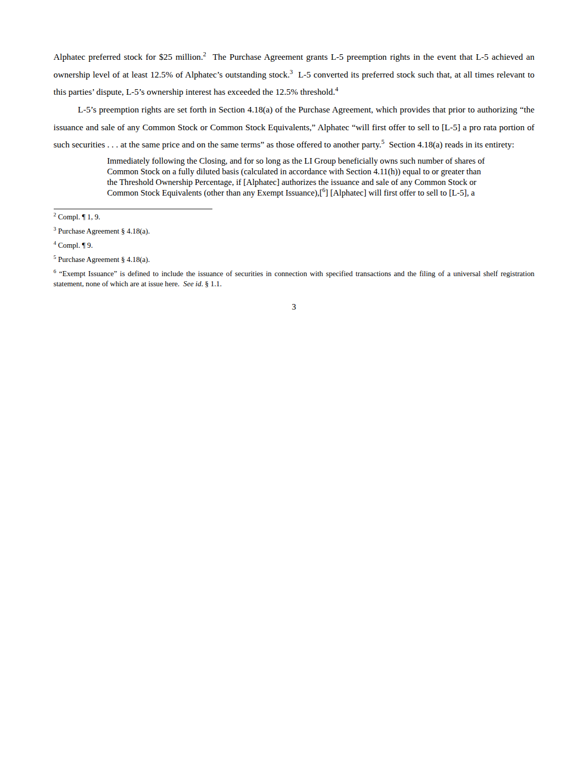Alphatec preferred stock for $25 million.2 The Purchase Agreement grants L-5 preemption rights in the event that L-5 achieved an ownership level of at least 12.5% of Alphatec’s outstanding stock.3 L-5 converted its preferred stock such that, at all times relevant to this parties’ dispute, L-5’s ownership interest has exceeded the 12.5% threshold.4
L-5’s preemption rights are set forth in Section 4.18(a) of the Purchase Agreement, which provides that prior to authorizing “the issuance and sale of any Common Stock or Common Stock Equivalents,” Alphatec “will first offer to sell to [L-5] a pro rata portion of such securities . . . at the same price and on the same terms” as those offered to another party.5 Section 4.18(a) reads in its entirety:
Immediately following the Closing, and for so long as the LI Group beneficially owns such number of shares of Common Stock on a fully diluted basis (calculated in accordance with Section 4.11(h)) equal to or greater than the Threshold Ownership Percentage, if [Alphatec] authorizes the issuance and sale of any Common Stock or Common Stock Equivalents (other than any Exempt Issuance),[6] [Alphatec] will first offer to sell to [L-5], a
2 Compl. ¶ 1, 9.
3 Purchase Agreement § 4.18(a).
4 Compl. ¶ 9.
5 Purchase Agreement § 4.18(a).
6 “Exempt Issuance” is defined to include the issuance of securities in connection with specified transactions and the filing of a universal shelf registration statement, none of which are at issue here. See id. § 1.1.
3